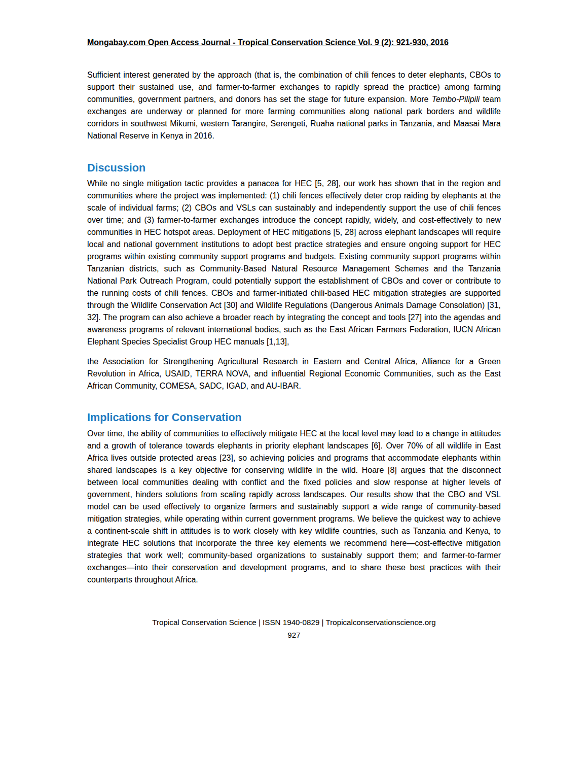Mongabay.com Open Access Journal - Tropical Conservation Science Vol. 9 (2): 921-930, 2016
Sufficient interest generated by the approach (that is, the combination of chili fences to deter elephants, CBOs to support their sustained use, and farmer-to-farmer exchanges to rapidly spread the practice) among farming communities, government partners, and donors has set the stage for future expansion. More Tembo-Pilipili team exchanges are underway or planned for more farming communities along national park borders and wildlife corridors in southwest Mikumi, western Tarangire, Serengeti, Ruaha national parks in Tanzania, and Maasai Mara National Reserve in Kenya in 2016.
Discussion
While no single mitigation tactic provides a panacea for HEC [5, 28], our work has shown that in the region and communities where the project was implemented: (1) chili fences effectively deter crop raiding by elephants at the scale of individual farms; (2) CBOs and VSLs can sustainably and independently support the use of chili fences over time; and (3) farmer-to-farmer exchanges introduce the concept rapidly, widely, and cost-effectively to new communities in HEC hotspot areas. Deployment of HEC mitigations [5, 28] across elephant landscapes will require local and national government institutions to adopt best practice strategies and ensure ongoing support for HEC programs within existing community support programs and budgets. Existing community support programs within Tanzanian districts, such as Community-Based Natural Resource Management Schemes and the Tanzania National Park Outreach Program, could potentially support the establishment of CBOs and cover or contribute to the running costs of chili fences. CBOs and farmer-initiated chili-based HEC mitigation strategies are supported through the Wildlife Conservation Act [30] and Wildlife Regulations (Dangerous Animals Damage Consolation) [31, 32]. The program can also achieve a broader reach by integrating the concept and tools [27] into the agendas and awareness programs of relevant international bodies, such as the East African Farmers Federation, IUCN African Elephant Species Specialist Group HEC manuals [1,13],
the Association for Strengthening Agricultural Research in Eastern and Central Africa, Alliance for a Green Revolution in Africa, USAID, TERRA NOVA, and influential Regional Economic Communities, such as the East African Community, COMESA, SADC, IGAD, and AU-IBAR.
Implications for Conservation
Over time, the ability of communities to effectively mitigate HEC at the local level may lead to a change in attitudes and a growth of tolerance towards elephants in priority elephant landscapes [6]. Over 70% of all wildlife in East Africa lives outside protected areas [23], so achieving policies and programs that accommodate elephants within shared landscapes is a key objective for conserving wildlife in the wild. Hoare [8] argues that the disconnect between local communities dealing with conflict and the fixed policies and slow response at higher levels of government, hinders solutions from scaling rapidly across landscapes. Our results show that the CBO and VSL model can be used effectively to organize farmers and sustainably support a wide range of community-based mitigation strategies, while operating within current government programs. We believe the quickest way to achieve a continent-scale shift in attitudes is to work closely with key wildlife countries, such as Tanzania and Kenya, to integrate HEC solutions that incorporate the three key elements we recommend here—cost-effective mitigation strategies that work well; community-based organizations to sustainably support them; and farmer-to-farmer exchanges—into their conservation and development programs, and to share these best practices with their counterparts throughout Africa.
Tropical Conservation Science | ISSN 1940-0829 | Tropicalconservationscience.org
927